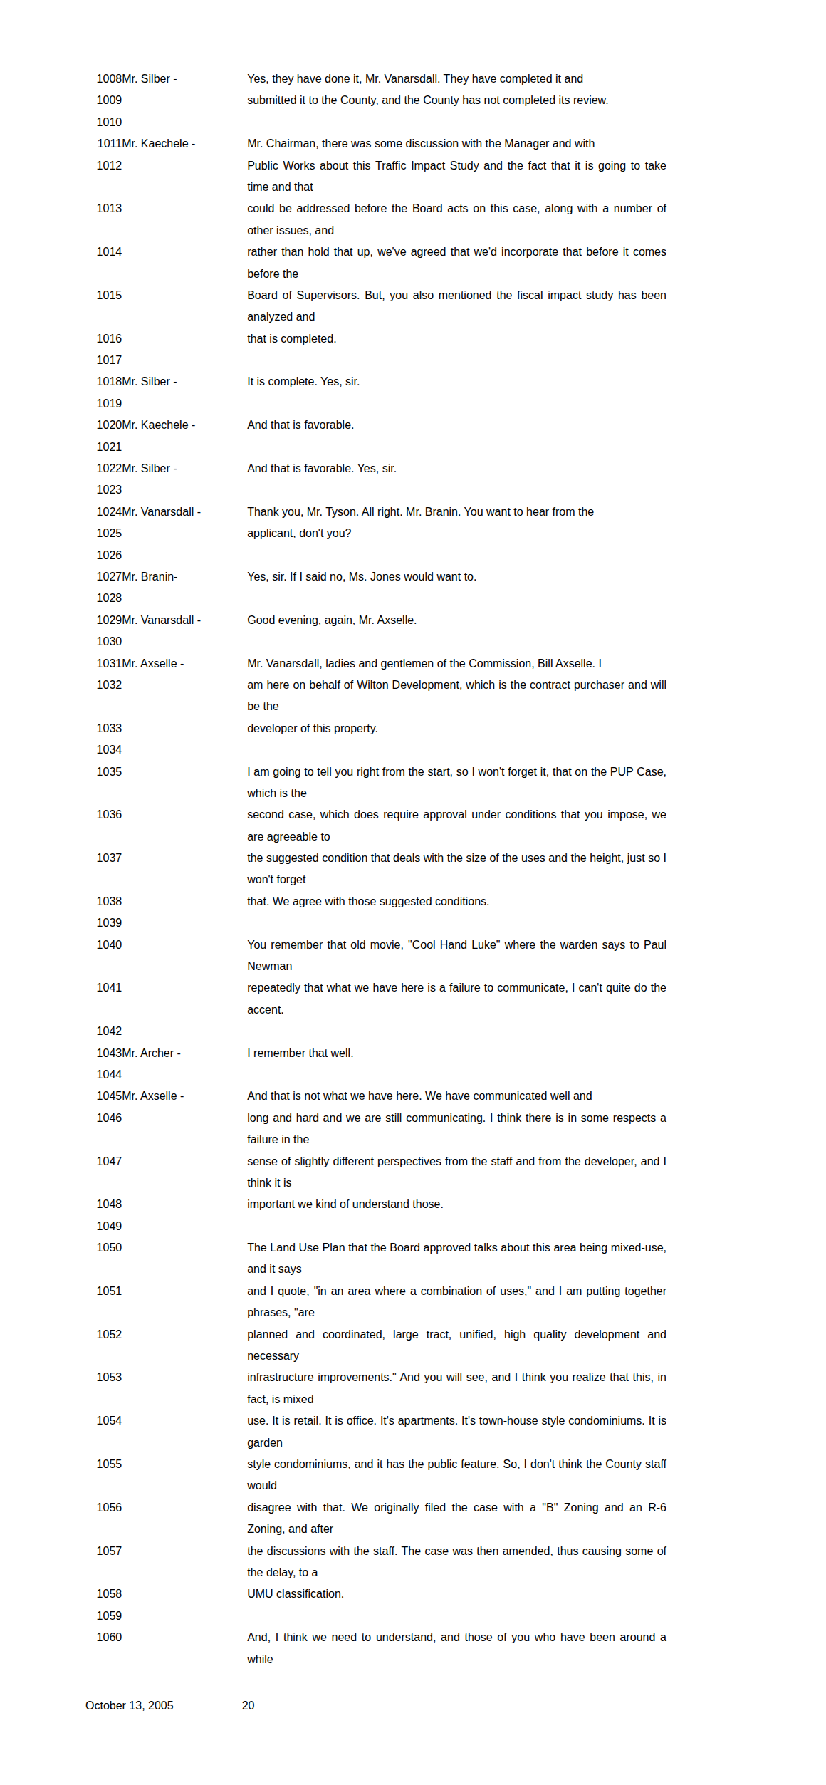| 1008 | Mr. Silber - | Yes, they have done it, Mr. Vanarsdall. They have completed it and |
| 1009 | | submitted it to the County, and the County has not completed its review. |
| 1010 | | |
| 1011 | Mr. Kaechele - | Mr. Chairman, there was some discussion with the Manager and with |
| 1012 | | Public Works about this Traffic Impact Study and the fact that it is going to take time and that |
| 1013 | | could be addressed before the Board acts on this case, along with a number of other issues, and |
| 1014 | | rather than hold that up, we've agreed that we'd incorporate that before it comes before the |
| 1015 | | Board of Supervisors. But, you also mentioned the fiscal impact study has been analyzed and |
| 1016 | | that is completed. |
| 1017 | | |
| 1018 | Mr. Silber - | It is complete. Yes, sir. |
| 1019 | | |
| 1020 | Mr. Kaechele - | And that is favorable. |
| 1021 | | |
| 1022 | Mr. Silber - | And that is favorable. Yes, sir. |
| 1023 | | |
| 1024 | Mr. Vanarsdall - | Thank you, Mr. Tyson. All right. Mr. Branin. You want to hear from the |
| 1025 | | applicant, don't you? |
| 1026 | | |
| 1027 | Mr. Branin- | Yes, sir. If I said no, Ms. Jones would want to. |
| 1028 | | |
| 1029 | Mr. Vanarsdall - | Good evening, again, Mr. Axselle. |
| 1030 | | |
| 1031 | Mr. Axselle - | Mr. Vanarsdall, ladies and gentlemen of the Commission, Bill Axselle. I |
| 1032 | | am here on behalf of Wilton Development, which is the contract purchaser and will be the |
| 1033 | | developer of this property. |
| 1034 | | |
| 1035 | | I am going to tell you right from the start, so I won't forget it, that on the PUP Case, which is the |
| 1036 | | second case, which does require approval under conditions that you impose, we are agreeable to |
| 1037 | | the suggested condition that deals with the size of the uses and the height, just so I won't forget |
| 1038 | | that. We agree with those suggested conditions. |
| 1039 | | |
| 1040 | | You remember that old movie, "Cool Hand Luke" where the warden says to Paul Newman |
| 1041 | | repeatedly that what we have here is a failure to communicate, I can't quite do the accent. |
| 1042 | | |
| 1043 | Mr. Archer - | I remember that well. |
| 1044 | | |
| 1045 | Mr. Axselle - | And that is not what we have here. We have communicated well and |
| 1046 | | long and hard and we are still communicating. I think there is in some respects a failure in the |
| 1047 | | sense of slightly different perspectives from the staff and from the developer, and I think it is |
| 1048 | | important we kind of understand those. |
| 1049 | | |
| 1050 | | The Land Use Plan that the Board approved talks about this area being mixed-use, and it says |
| 1051 | | and I quote, "in an area where a combination of uses," and I am putting together phrases, "are |
| 1052 | | planned and coordinated, large tract, unified, high quality development and necessary |
| 1053 | | infrastructure improvements." And you will see, and I think you realize that this, in fact, is mixed |
| 1054 | | use. It is retail. It is office. It's apartments. It's town-house style condominiums. It is garden |
| 1055 | | style condominiums, and it has the public feature. So, I don't think the County staff would |
| 1056 | | disagree with that. We originally filed the case with a "B" Zoning and an R-6 Zoning, and after |
| 1057 | | the discussions with the staff. The case was then amended, thus causing some of the delay, to a |
| 1058 | | UMU classification. |
| 1059 | | |
| 1060 | | And, I think we need to understand, and those of you who have been around a while |
October 13, 2005 20